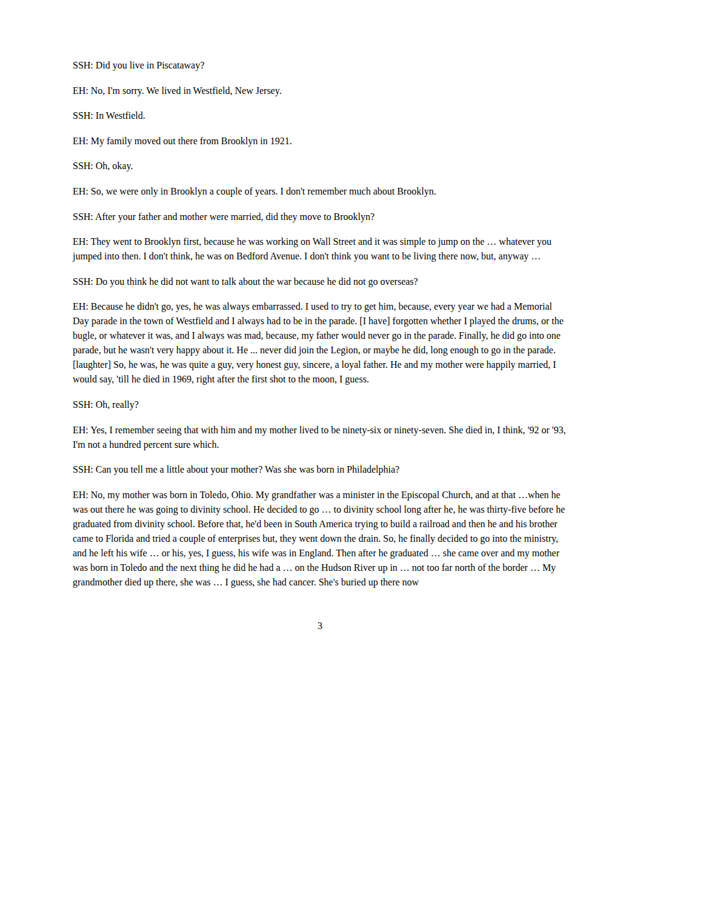SSH: Did you live in Piscataway?
EH: No, I'm sorry. We lived in Westfield, New Jersey.
SSH: In Westfield.
EH: My family moved out there from Brooklyn in 1921.
SSH: Oh, okay.
EH: So, we were only in Brooklyn a couple of years. I don't remember much about Brooklyn.
SSH: After your father and mother were married, did they move to Brooklyn?
EH: They went to Brooklyn first, because he was working on Wall Street and it was simple to jump on the … whatever you jumped into then. I don't think, he was on Bedford Avenue. I don't think you want to be living there now, but, anyway …
SSH: Do you think he did not want to talk about the war because he did not go overseas?
EH: Because he didn't go, yes, he was always embarrassed. I used to try to get him, because, every year we had a Memorial Day parade in the town of Westfield and I always had to be in the parade. [I have] forgotten whether I played the drums, or the bugle, or whatever it was, and I always was mad, because, my father would never go in the parade. Finally, he did go into one parade, but he wasn't very happy about it. He ... never did join the Legion, or maybe he did, long enough to go in the parade. [laughter] So, he was, he was quite a guy, very honest guy, sincere, a loyal father. He and my mother were happily married, I would say, 'till he died in 1969, right after the first shot to the moon, I guess.
SSH: Oh, really?
EH: Yes, I remember seeing that with him and my mother lived to be ninety-six or ninety-seven. She died in, I think, '92 or '93, I'm not a hundred percent sure which.
SSH: Can you tell me a little about your mother? Was she was born in Philadelphia?
EH: No, my mother was born in Toledo, Ohio. My grandfather was a minister in the Episcopal Church, and at that …when he was out there he was going to divinity school. He decided to go … to divinity school long after he, he was thirty-five before he graduated from divinity school. Before that, he'd been in South America trying to build a railroad and then he and his brother came to Florida and tried a couple of enterprises but, they went down the drain. So, he finally decided to go into the ministry, and he left his wife … or his, yes, I guess, his wife was in England. Then after he graduated … she came over and my mother was born in Toledo and the next thing he did he had a … on the Hudson River up in … not too far north of the border … My grandmother died up there, she was … I guess, she had cancer. She's buried up there now
3